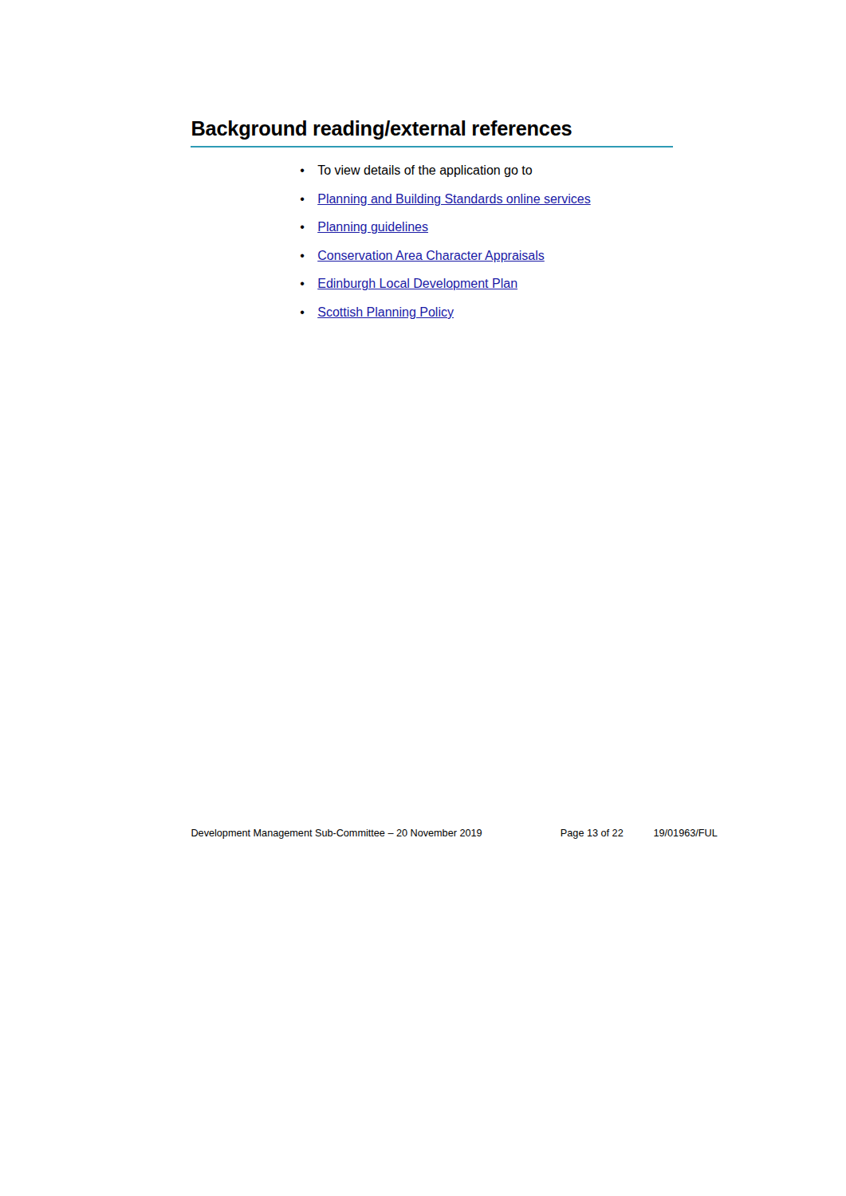Background reading/external references
To view details of the application go to
Planning and Building Standards online services
Planning guidelines
Conservation Area Character Appraisals
Edinburgh Local Development Plan
Scottish Planning Policy
Development Management Sub-Committee – 20 November 2019 Page 13 of 22 19/01963/FUL